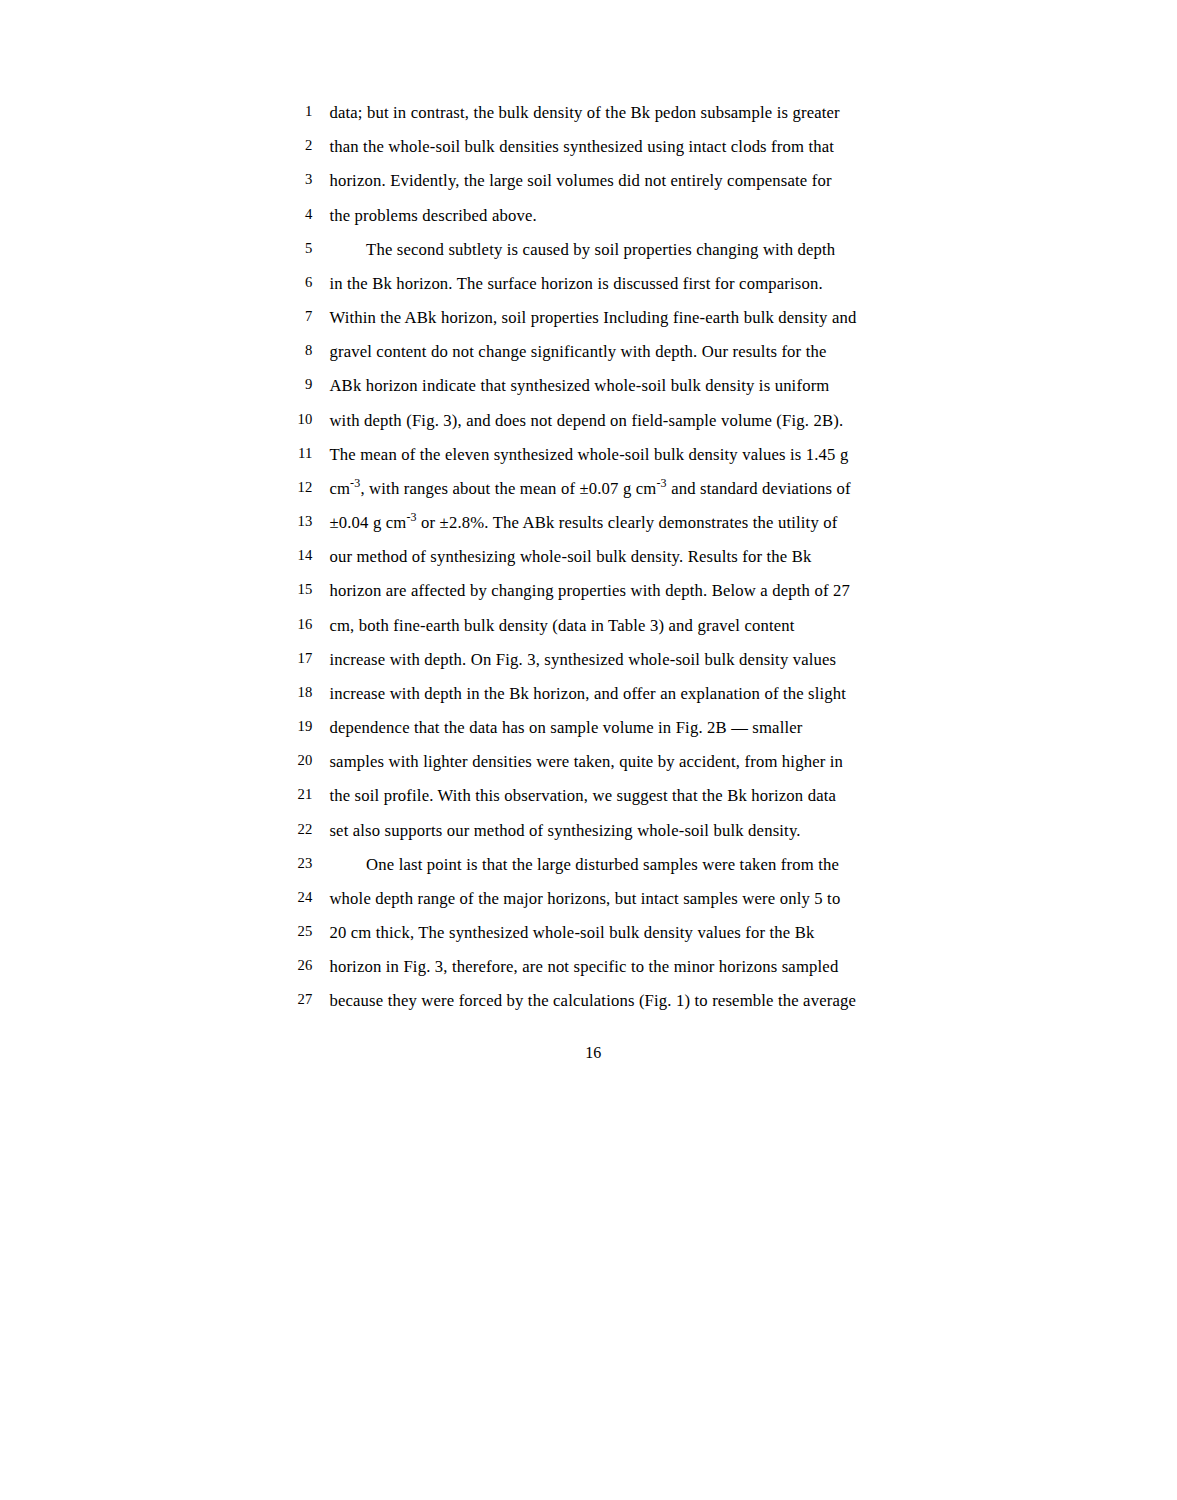data; but in contrast, the bulk density of the Bk pedon subsample is greater
than the whole-soil bulk densities synthesized using intact clods from that
horizon. Evidently, the large soil volumes did not entirely compensate for
the problems described above.
The second subtlety is caused by soil properties changing with depth
in the Bk horizon. The surface horizon is discussed first for comparison.
Within the ABk horizon, soil properties Including fine-earth bulk density and
gravel content do not change significantly with depth. Our results for the
ABk horizon indicate that synthesized whole-soil bulk density is uniform
with depth (Fig. 3), and does not depend on field-sample volume (Fig. 2B).
The mean of the eleven synthesized whole-soil bulk density values is 1.45 g
cm-3, with ranges about the mean of ±0.07 g cm-3 and standard deviations of
±0.04 g cm-3 or ±2.8%. The ABk results clearly demonstrates the utility of
our method of synthesizing whole-soil bulk density. Results for the Bk
horizon are affected by changing properties with depth. Below a depth of 27
cm, both fine-earth bulk density (data in Table 3) and gravel content
increase with depth. On Fig. 3, synthesized whole-soil bulk density values
increase with depth in the Bk horizon, and offer an explanation of the slight
dependence that the data has on sample volume in Fig. 2B — smaller
samples with lighter densities were taken, quite by accident, from higher in
the soil profile. With this observation, we suggest that the Bk horizon data
set also supports our method of synthesizing whole-soil bulk density.
One last point is that the large disturbed samples were taken from the
whole depth range of the major horizons, but intact samples were only 5 to
20 cm thick, The synthesized whole-soil bulk density values for the Bk
horizon in Fig. 3, therefore, are not specific to the minor horizons sampled
because they were forced by the calculations (Fig. 1) to resemble the average
16